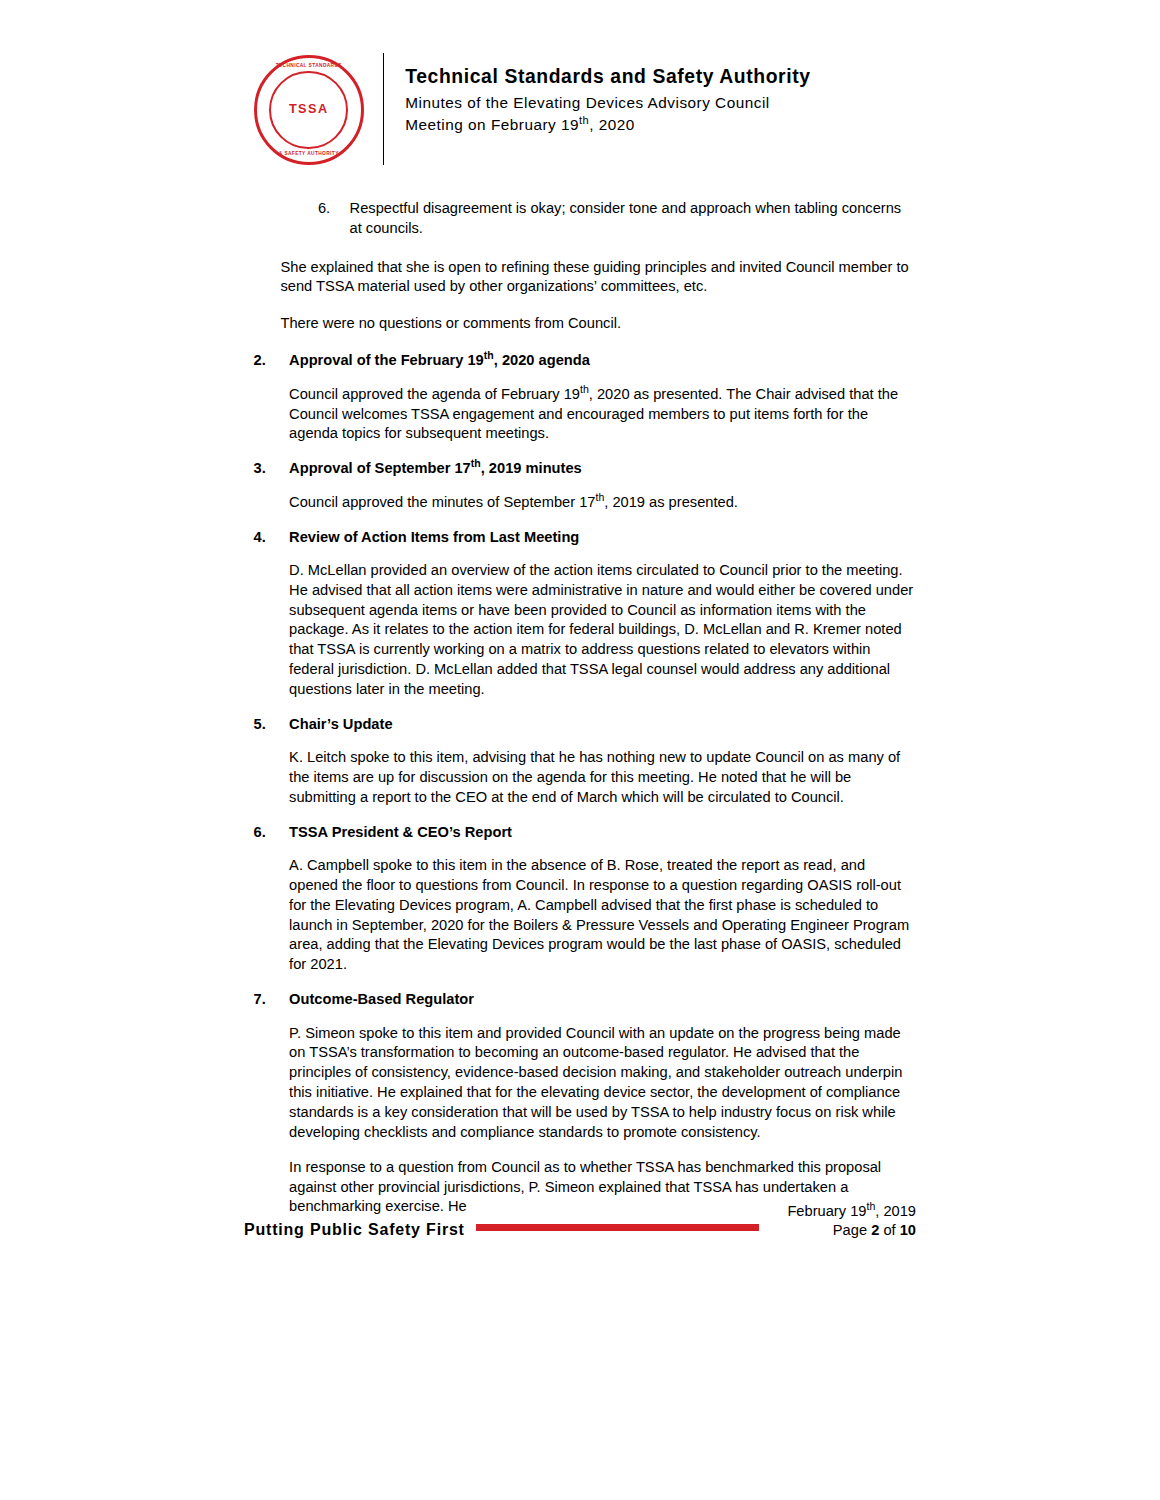TECHNICAL STANDARDS
TSSA
& SAFETY AUTHORITY
Technical Standards and Safety Authority
Minutes of the Elevating Devices Advisory Council
Meeting on February 19th, 2020
6.
Respectful disagreement is okay; consider tone and approach when tabling concerns at councils.
She explained that she is open to refining these guiding principles and invited Council member to send TSSA material used by other organizations’ committees, etc.
There were no questions or comments from Council.
2.
Approval of the February 19th, 2020 agenda
Council approved the agenda of February 19th, 2020 as presented. The Chair advised that the Council welcomes TSSA engagement and encouraged members to put items forth for the agenda topics for subsequent meetings.
3.
Approval of September 17th, 2019 minutes
Council approved the minutes of September 17th, 2019 as presented.
4.
Review of Action Items from Last Meeting
D. McLellan provided an overview of the action items circulated to Council prior to the meeting. He advised that all action items were administrative in nature and would either be covered under subsequent agenda items or have been provided to Council as information items with the package. As it relates to the action item for federal buildings, D. McLellan and R. Kremer noted that TSSA is currently working on a matrix to address questions related to elevators within federal jurisdiction. D. McLellan added that TSSA legal counsel would address any additional questions later in the meeting.
5.
Chair’s Update
K. Leitch spoke to this item, advising that he has nothing new to update Council on as many of the items are up for discussion on the agenda for this meeting. He noted that he will be submitting a report to the CEO at the end of March which will be circulated to Council.
6.
TSSA President & CEO’s Report
A. Campbell spoke to this item in the absence of B. Rose, treated the report as read, and opened the floor to questions from Council. In response to a question regarding OASIS roll-out for the Elevating Devices program, A. Campbell advised that the first phase is scheduled to launch in September, 2020 for the Boilers & Pressure Vessels and Operating Engineer Program area, adding that the Elevating Devices program would be the last phase of OASIS, scheduled for 2021.
7.
Outcome-Based Regulator
P. Simeon spoke to this item and provided Council with an update on the progress being made on TSSA’s transformation to becoming an outcome-based regulator. He advised that the principles of consistency, evidence-based decision making, and stakeholder outreach underpin this initiative. He explained that for the elevating device sector, the development of compliance standards is a key consideration that will be used by TSSA to help industry focus on risk while developing checklists and compliance standards to promote consistency.
In response to a question from Council as to whether TSSA has benchmarked this proposal against other provincial jurisdictions, P. Simeon explained that TSSA has undertaken a benchmarking exercise. He
Putting Public Safety First
February 19th, 2019
Page 2 of 10